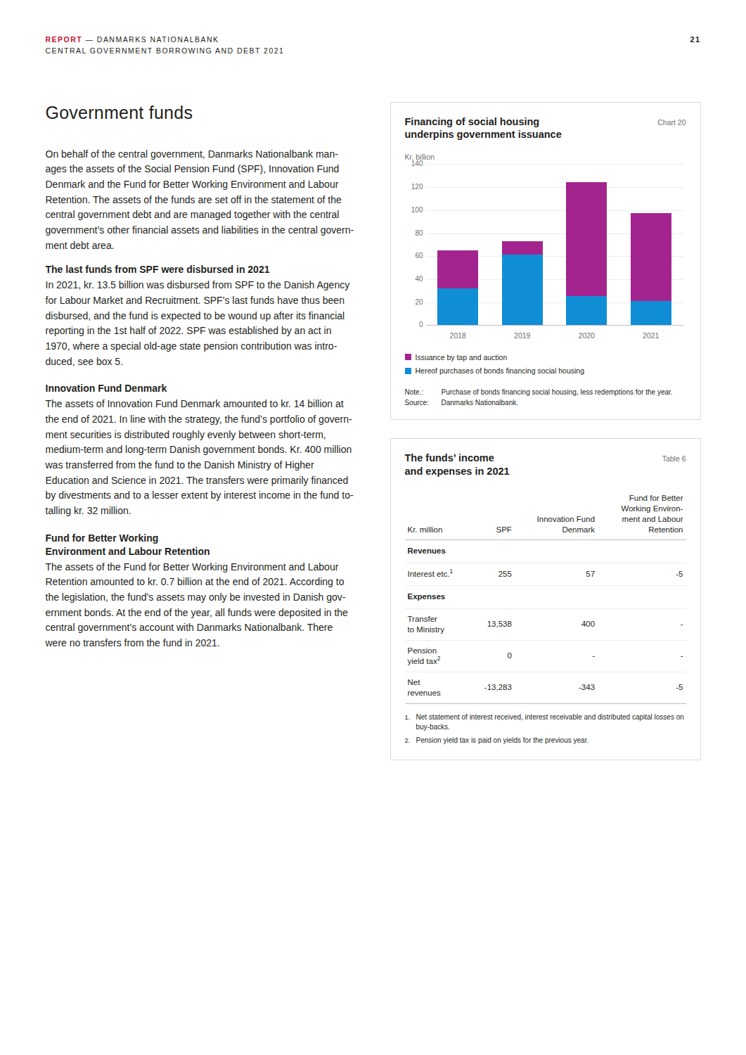REPORT — DANMARKS NATIONALBANK CENTRAL GOVERNMENT BORROWING AND DEBT 2021
21
Government funds
On behalf of the central government, Danmarks Nationalbank manages the assets of the Social Pension Fund (SPF), Innovation Fund Denmark and the Fund for Better Working Environment and Labour Retention. The assets of the funds are set off in the statement of the central government debt and are managed together with the central government’s other financial assets and liabilities in the central government debt area.
The last funds from SPF were disbursed in 2021
In 2021, kr. 13.5 billion was disbursed from SPF to the Danish Agency for Labour Market and Recruitment. SPF’s last funds have thus been disbursed, and the fund is expected to be wound up after its financial reporting in the 1st half of 2022. SPF was established by an act in 1970, where a special old-age state pension contribution was introduced, see box 5.
Innovation Fund Denmark
The assets of Innovation Fund Denmark amounted to kr. 14 billion at the end of 2021. In line with the strategy, the fund’s portfolio of government securities is distributed roughly evenly between short-term, medium-term and long-term Danish government bonds. Kr. 400 million was transferred from the fund to the Danish Ministry of Higher Education and Science in 2021. The transfers were primarily financed by divestments and to a lesser extent by interest income in the fund totalling kr. 32 million.
Fund for Better Working
Environment and Labour Retention
The assets of the Fund for Better Working Environment and Labour Retention amounted to kr. 0.7 billion at the end of 2021. According to the legislation, the fund’s assets may only be invested in Danish government bonds. At the end of the year, all funds were deposited in the central government’s account with Danmarks Nationalbank. There were no transfers from the fund in 2021.
Financing of social housing
underpins government issuance
Chart 20
Kr. billion
140
120
100
80
60
40
20
0
2018201920202021
Issuance by tap and auction
Hereof purchases of bonds financing social housing
Note.:
Purchase of bonds financing social housing, less redemptions for the year.
Source:
Danmarks Nationalbank.
The funds’ income
and expenses in 2021
Table 6
| Kr. million | SPF | Innovation Fund Denmark | Fund for Better Working Environ- ment and Labour Retention |
| --- | --- | --- | --- |
| Revenues |
| Interest etc. 1 | 255 | 57 | -5 |
| Expenses |
| Transfer to Ministry | 13,538 | 400 | - |
| Pension yield tax 2 | 0 | - | - |
| Net revenues | -13,283 | -343 | -5 |
Net statement of interest received, interest receivable and distributed capital losses on buy-backs.
Pension yield tax is paid on yields for the previous year.